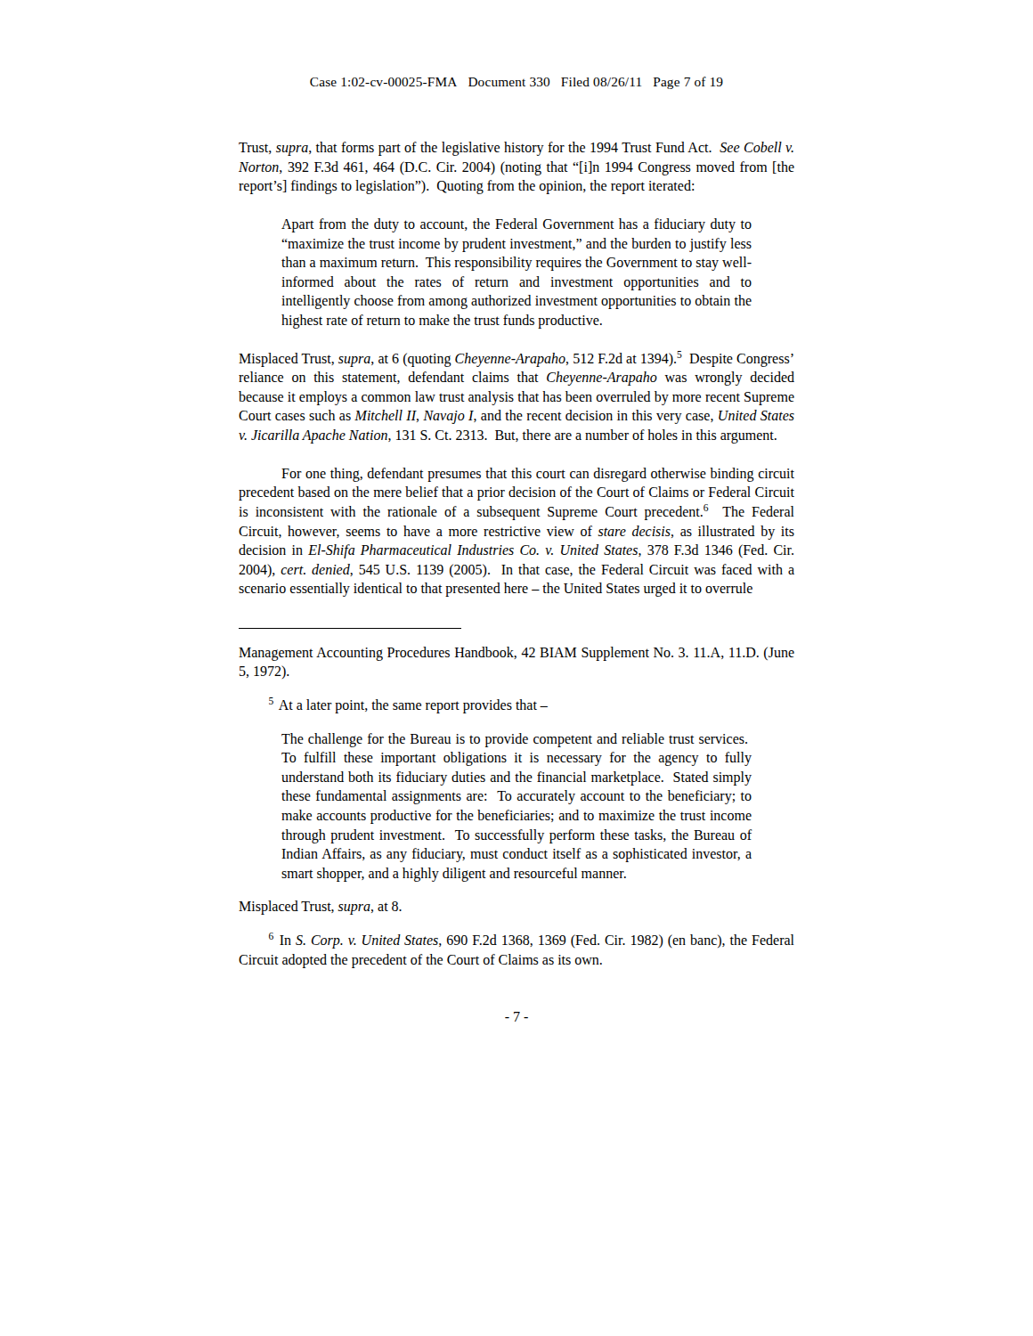Case 1:02-cv-00025-FMA Document 330 Filed 08/26/11 Page 7 of 19
Trust, supra, that forms part of the legislative history for the 1994 Trust Fund Act. See Cobell v. Norton, 392 F.3d 461, 464 (D.C. Cir. 2004) (noting that “[i]n 1994 Congress moved from [the report’s] findings to legislation”). Quoting from the opinion, the report iterated:
Apart from the duty to account, the Federal Government has a fiduciary duty to “maximize the trust income by prudent investment,” and the burden to justify less than a maximum return. This responsibility requires the Government to stay well-informed about the rates of return and investment opportunities and to intelligently choose from among authorized investment opportunities to obtain the highest rate of return to make the trust funds productive.
Misplaced Trust, supra, at 6 (quoting Cheyenne-Arapaho, 512 F.2d at 1394).5 Despite Congress’ reliance on this statement, defendant claims that Cheyenne-Arapaho was wrongly decided because it employs a common law trust analysis that has been overruled by more recent Supreme Court cases such as Mitchell II, Navajo I, and the recent decision in this very case, United States v. Jicarilla Apache Nation, 131 S. Ct. 2313. But, there are a number of holes in this argument.
For one thing, defendant presumes that this court can disregard otherwise binding circuit precedent based on the mere belief that a prior decision of the Court of Claims or Federal Circuit is inconsistent with the rationale of a subsequent Supreme Court precedent.6 The Federal Circuit, however, seems to have a more restrictive view of stare decisis, as illustrated by its decision in El-Shifa Pharmaceutical Industries Co. v. United States, 378 F.3d 1346 (Fed. Cir. 2004), cert. denied, 545 U.S. 1139 (2005). In that case, the Federal Circuit was faced with a scenario essentially identical to that presented here – the United States urged it to overrule
Management Accounting Procedures Handbook, 42 BIAM Supplement No. 3. 11.A, 11.D. (June 5, 1972).
5 At a later point, the same report provides that –
The challenge for the Bureau is to provide competent and reliable trust services. To fulfill these important obligations it is necessary for the agency to fully understand both its fiduciary duties and the financial marketplace. Stated simply these fundamental assignments are: To accurately account to the beneficiary; to make accounts productive for the beneficiaries; and to maximize the trust income through prudent investment. To successfully perform these tasks, the Bureau of Indian Affairs, as any fiduciary, must conduct itself as a sophisticated investor, a smart shopper, and a highly diligent and resourceful manner.
Misplaced Trust, supra, at 8.
6 In S. Corp. v. United States, 690 F.2d 1368, 1369 (Fed. Cir. 1982) (en banc), the Federal Circuit adopted the precedent of the Court of Claims as its own.
- 7 -